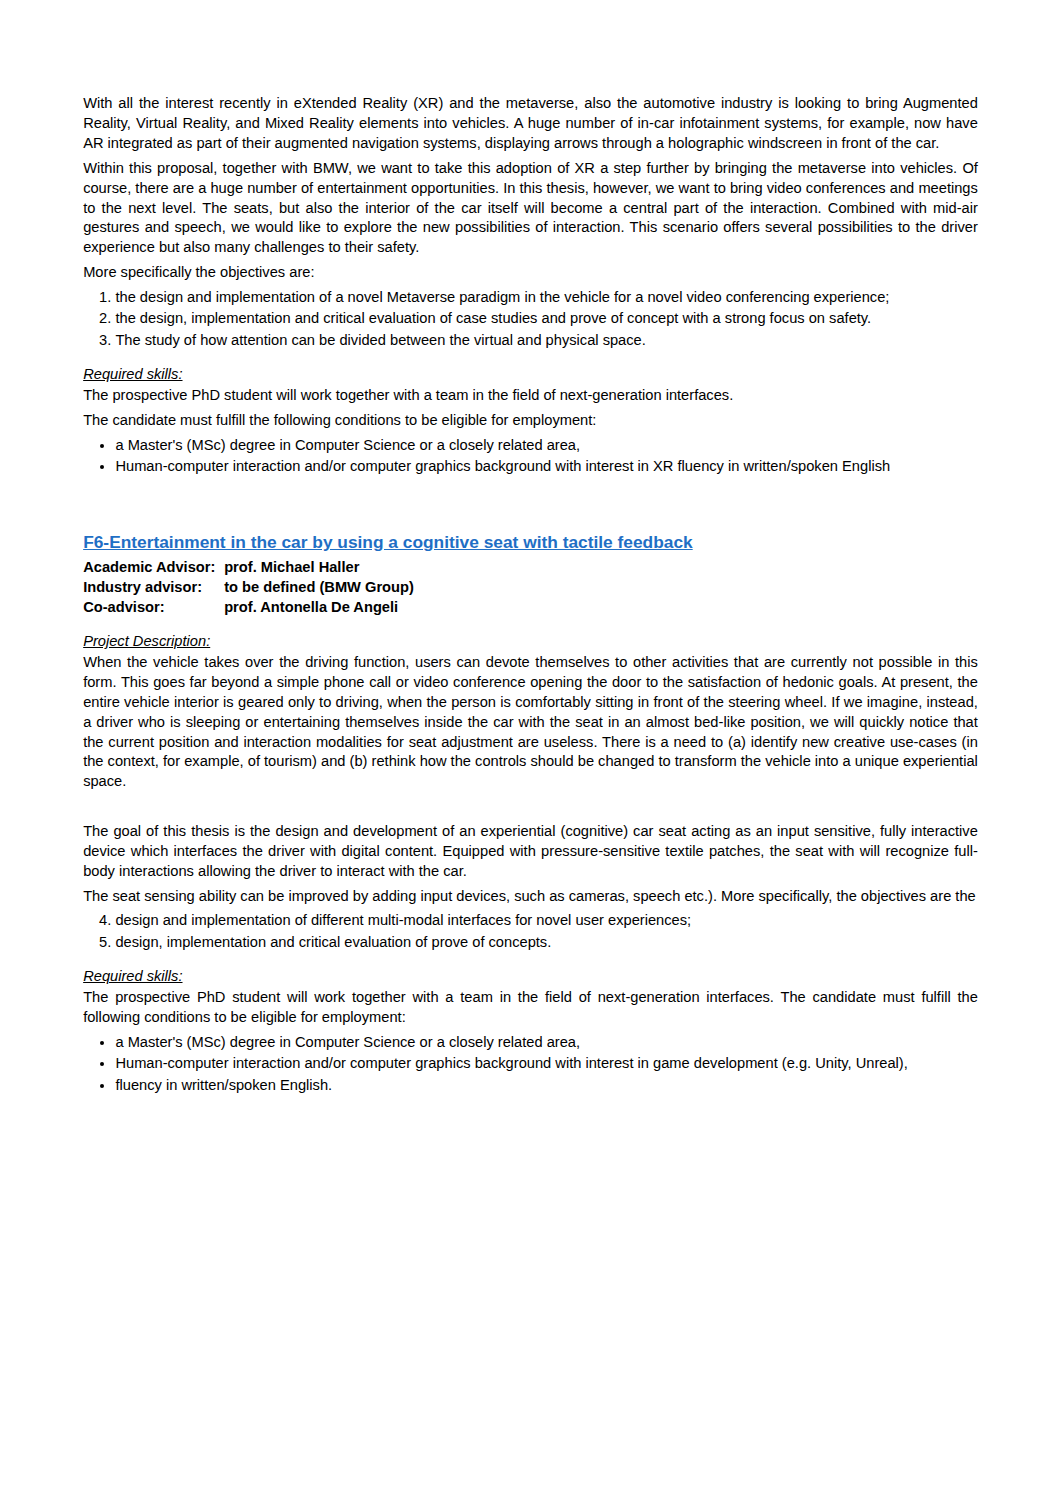With all the interest recently in eXtended Reality (XR) and the metaverse, also the automotive industry is looking to bring Augmented Reality, Virtual Reality, and Mixed Reality elements into vehicles. A huge number of in-car infotainment systems, for example, now have AR integrated as part of their augmented navigation systems, displaying arrows through a holographic windscreen in front of the car.
Within this proposal, together with BMW, we want to take this adoption of XR a step further by bringing the metaverse into vehicles. Of course, there are a huge number of entertainment opportunities. In this thesis, however, we want to bring video conferences and meetings to the next level. The seats, but also the interior of the car itself will become a central part of the interaction. Combined with mid-air gestures and speech, we would like to explore the new possibilities of interaction. This scenario offers several possibilities to the driver experience but also many challenges to their safety.
More specifically the objectives are:
the design and implementation of a novel Metaverse paradigm in the vehicle for a novel video conferencing experience;
the design, implementation and critical evaluation of case studies and prove of concept with a strong focus on safety.
The study of how attention can be divided between the virtual and physical space.
Required skills:
The prospective PhD student will work together with a team in the field of next-generation interfaces.
The candidate must fulfill the following conditions to be eligible for employment:
a Master's (MSc) degree in Computer Science or a closely related area,
Human-computer interaction and/or computer graphics background with interest in XR fluency in written/spoken English
F6-Entertainment in the car by using a cognitive seat with tactile feedback
| Academic Advisor: | prof. Michael Haller |
| Industry advisor: | to be defined (BMW Group) |
| Co-advisor: | prof. Antonella De Angeli |
Project Description:
When the vehicle takes over the driving function, users can devote themselves to other activities that are currently not possible in this form. This goes far beyond a simple phone call or video conference opening the door to the satisfaction of hedonic goals. At present, the entire vehicle interior is geared only to driving, when the person is comfortably sitting in front of the steering wheel. If we imagine, instead, a driver who is sleeping or entertaining themselves inside the car with the seat in an almost bed-like position, we will quickly notice that the current position and interaction modalities for seat adjustment are useless. There is a need to (a) identify new creative use-cases (in the context, for example, of tourism) and (b) rethink how the controls should be changed to transform the vehicle into a unique experiential space.
The goal of this thesis is the design and development of an experiential (cognitive) car seat acting as an input sensitive, fully interactive device which interfaces the driver with digital content. Equipped with pressure-sensitive textile patches, the seat with will recognize full-body interactions allowing the driver to interact with the car.
The seat sensing ability can be improved by adding input devices, such as cameras, speech etc.). More specifically, the objectives are the
design and implementation of different multi-modal interfaces for novel user experiences;
design, implementation and critical evaluation of prove of concepts.
Required skills:
The prospective PhD student will work together with a team in the field of next-generation interfaces. The candidate must fulfill the following conditions to be eligible for employment:
a Master's (MSc) degree in Computer Science or a closely related area,
Human-computer interaction and/or computer graphics background with interest in game development (e.g. Unity, Unreal),
fluency in written/spoken English.